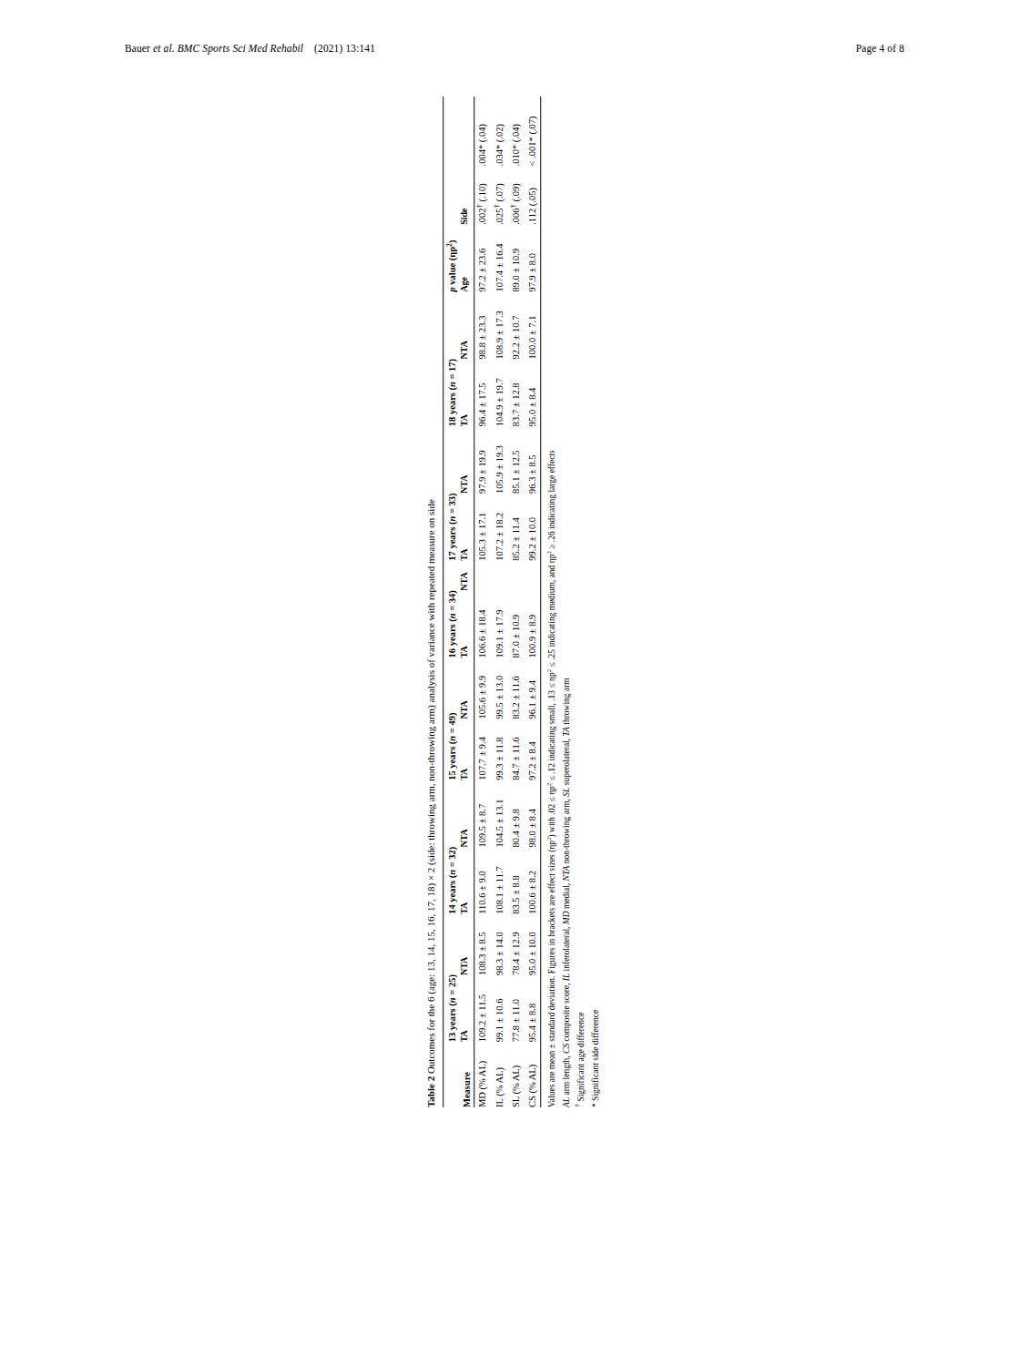Bauer et al. BMC Sports Sci Med Rehabil (2021) 13:141
Page 4 of 8
Table 2 Outcomes for the 6 (age: 13, 14, 15, 16, 17, 18) × 2 (side: throwing arm, non-throwing arm) analysis of variance with repeated measure on side
| Measure | 13 years ( n = 25) | 14 years ( n = 32) | 15 years ( n = 49) | 16 years ( n = 34) | 17 years ( n = 33) | 18 years ( n = 17) | p value (ηp 2 ) |
| --- | --- | --- | --- | --- | --- | --- | --- |
| TA | NTA | TA | NTA | TA | NTA | TA | NTA | TA | NTA | TA | NTA | Age | Side |
| MD (% AL) | 109.2 ± 11.5 | 108.3 ± 8.5 | 110.6 ± 9.0 | 109.5 ± 8.7 | 107.7 ± 9.4 | 105.6 ± 9.9 | 106.6 ± 18.4 | | 105.3 ± 17.1 | 97.9 ± 19.9 | 96.4 ± 17.5 | 98.8 ± 23.3 | 97.2 ± 23.6 | .002 † (.10) | .004* (.04) |
| IL (% AL) | 99.1 ± 10.6 | 98.3 ± 14.0 | 108.1 ± 11.7 | 104.5 ± 13.1 | 99.3 ± 11.8 | 99.5 ± 13.0 | 109.1 ± 17.9 | | 107.2 ± 18.2 | 105.9 ± 19.3 | 104.9 ± 19.7 | 108.9 ± 17.3 | 107.4 ± 16.4 | .025 † (.07) | .034* (.02) |
| SL (% AL) | 77.8 ± 11.0 | 78.4 ± 12.9 | 83.5 ± 8.8 | 80.4 ± 9.8 | 84.7 ± 11.6 | 83.2 ± 11.6 | 87.0 ± 10.9 | | 85.2 ± 11.4 | 85.1 ± 12.5 | 83.7 ± 12.8 | 92.2 ± 10.7 | 89.0 ± 10.9 | .006 † (.09) | .010* (.04) |
| CS (% AL) | 95.4 ± 8.8 | 95.0 ± 10.0 | 100.6 ± 8.2 | 98.0 ± 8.4 | 97.2 ± 8.4 | 96.1 ± 9.4 | 100.9 ± 8.9 | | 99.2 ± 10.0 | 96.3 ± 8.5 | 95.0 ± 8.4 | 100.0 ± 7.1 | 97.9 ± 8.0 | .112 (.05) | < .001* (.07) |
Values are mean ± standard deviation. Figures in brackets are effect sizes (ηp2) with .02 ≤ ηp2 ≤ .12 indicating small, .13 ≤ ηp2 ≤ .25 indicating medium, and ηp2 ≥ .26 indicating large effects
AL arm length, CS composite score, IL inferolateral, MD medial, NTA non-throwing arm, SL superolateral, TA throwing arm
† Significant age difference
* Significant side difference